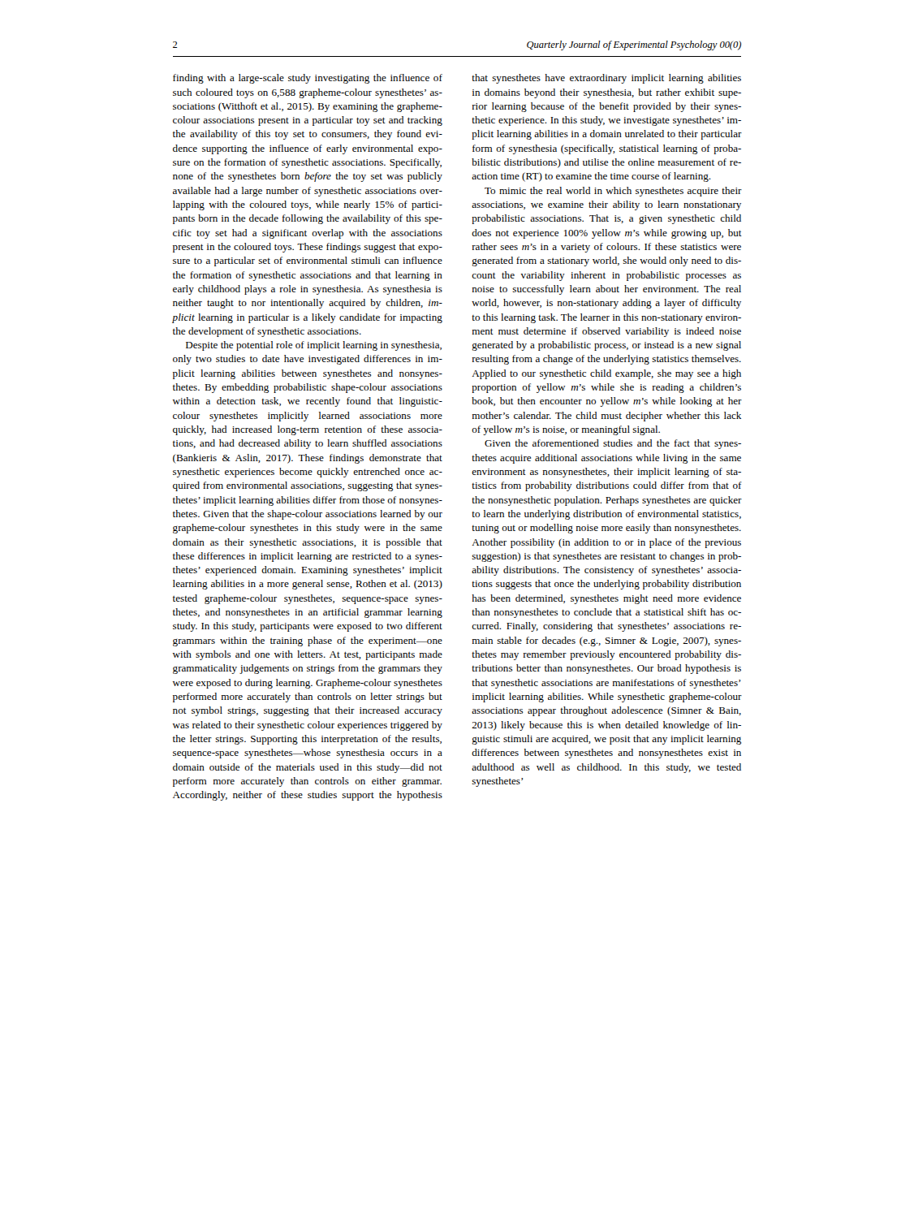2 Quarterly Journal of Experimental Psychology 00(0)
finding with a large-scale study investigating the influence of such coloured toys on 6,588 grapheme-colour synesthetes’ associations (Witthoft et al., 2015). By examining the grapheme-colour associations present in a particular toy set and tracking the availability of this toy set to consumers, they found evidence supporting the influence of early environmental exposure on the formation of synesthetic associations. Specifically, none of the synesthetes born before the toy set was publicly available had a large number of synesthetic associations overlapping with the coloured toys, while nearly 15% of participants born in the decade following the availability of this specific toy set had a significant overlap with the associations present in the coloured toys. These findings suggest that exposure to a particular set of environmental stimuli can influence the formation of synesthetic associations and that learning in early childhood plays a role in synesthesia. As synesthesia is neither taught to nor intentionally acquired by children, implicit learning in particular is a likely candidate for impacting the development of synesthetic associations.
Despite the potential role of implicit learning in synesthesia, only two studies to date have investigated differences in implicit learning abilities between synesthetes and nonsynesthetes. By embedding probabilistic shape-colour associations within a detection task, we recently found that linguistic-colour synesthetes implicitly learned associations more quickly, had increased long-term retention of these associations, and had decreased ability to learn shuffled associations (Bankieris & Aslin, 2017). These findings demonstrate that synesthetic experiences become quickly entrenched once acquired from environmental associations, suggesting that synesthetes’ implicit learning abilities differ from those of nonsynesthetes. Given that the shape-colour associations learned by our grapheme-colour synesthetes in this study were in the same domain as their synesthetic associations, it is possible that these differences in implicit learning are restricted to a synesthetes’ experienced domain. Examining synesthetes’ implicit learning abilities in a more general sense, Rothen et al. (2013) tested grapheme-colour synesthetes, sequence-space synesthetes, and nonsynesthetes in an artificial grammar learning study. In this study, participants were exposed to two different grammars within the training phase of the experiment—one with symbols and one with letters. At test, participants made grammaticality judgements on strings from the grammars they were exposed to during learning. Grapheme-colour synesthetes performed more accurately than controls on letter strings but not symbol strings, suggesting that their increased accuracy was related to their synesthetic colour experiences triggered by the letter strings. Supporting this interpretation of the results, sequence-space synesthetes—whose synesthesia occurs in a domain outside of the materials used in this study—did not perform more accurately than controls on either grammar. Accordingly, neither of these studies support the hypothesis that synesthetes have extraordinary implicit learning abilities in domains beyond their synesthesia, but rather exhibit superior learning because of the benefit provided by their synesthetic experience. In this study, we investigate synesthetes’ implicit learning abilities in a domain unrelated to their particular form of synesthesia (specifically, statistical learning of probabilistic distributions) and utilise the online measurement of reaction time (RT) to examine the time course of learning.
To mimic the real world in which synesthetes acquire their associations, we examine their ability to learn nonstationary probabilistic associations. That is, a given synesthetic child does not experience 100% yellow m’s while growing up, but rather sees m’s in a variety of colours. If these statistics were generated from a stationary world, she would only need to discount the variability inherent in probabilistic processes as noise to successfully learn about her environment. The real world, however, is non-stationary adding a layer of difficulty to this learning task. The learner in this non-stationary environment must determine if observed variability is indeed noise generated by a probabilistic process, or instead is a new signal resulting from a change of the underlying statistics themselves. Applied to our synesthetic child example, she may see a high proportion of yellow m’s while she is reading a children’s book, but then encounter no yellow m’s while looking at her mother’s calendar. The child must decipher whether this lack of yellow m’s is noise, or meaningful signal.
Given the aforementioned studies and the fact that synesthetes acquire additional associations while living in the same environment as nonsynesthetes, their implicit learning of statistics from probability distributions could differ from that of the nonsynesthetic population. Perhaps synesthetes are quicker to learn the underlying distribution of environmental statistics, tuning out or modelling noise more easily than nonsynesthetes. Another possibility (in addition to or in place of the previous suggestion) is that synesthetes are resistant to changes in probability distributions. The consistency of synesthetes’ associations suggests that once the underlying probability distribution has been determined, synesthetes might need more evidence than nonsynesthetes to conclude that a statistical shift has occurred. Finally, considering that synesthetes’ associations remain stable for decades (e.g., Simner & Logie, 2007), synesthetes may remember previously encountered probability distributions better than nonsynesthetes. Our broad hypothesis is that synesthetic associations are manifestations of synesthetes’ implicit learning abilities. While synesthetic grapheme-colour associations appear throughout adolescence (Simner & Bain, 2013) likely because this is when detailed knowledge of linguistic stimuli are acquired, we posit that any implicit learning differences between synesthetes and nonsynesthetes exist in adulthood as well as childhood. In this study, we tested synesthetes’